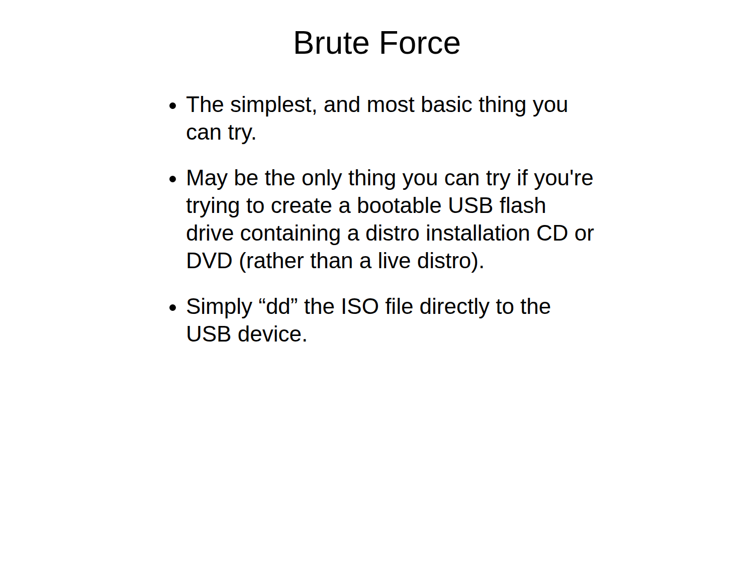Brute Force
The simplest, and most basic thing you can try.
May be the only thing you can try if you're trying to create a bootable USB flash drive containing a distro installation CD or DVD (rather than a live distro).
Simply “dd” the ISO file directly to the USB device.